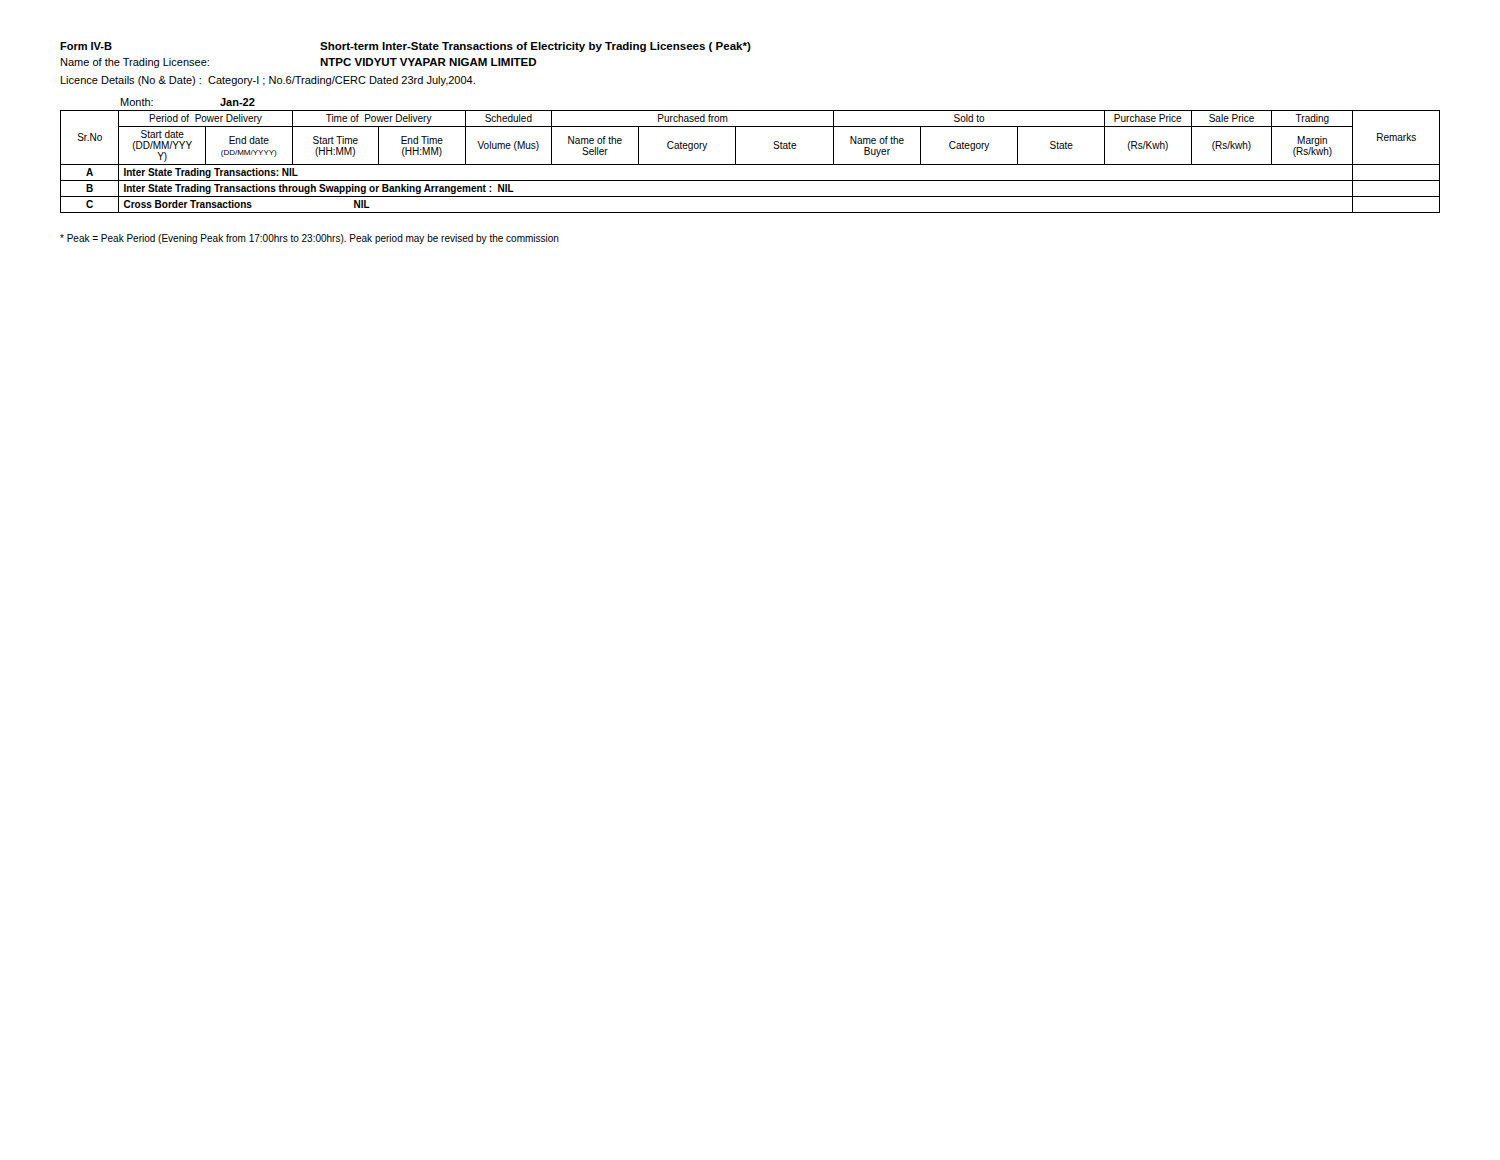Form IV-B
Short-term Inter-State Transactions of Electricity by Trading Licensees ( Peak*)
Name of the Trading Licensee:
NTPC VIDYUT VYAPAR NIGAM LIMITED
Licence Details (No & Date) : Category-I ; No.6/Trading/CERC Dated 23rd July,2004.
Month: Jan-22
| Sr.No | Period of Power Delivery | Time of Power Delivery | Scheduled | Purchased from | Sold to | Purchase Price | Sale Price | Trading | Remarks |
| --- | --- | --- | --- | --- | --- | --- | --- | --- | --- |
| Start date (DD/MM/YYY Y) | End date (DD/MM/YYYY) | Start Time (HH:MM) | End Time (HH:MM) | Name of the Seller | Category | State | Name of the Buyer | Category | State |
| Volume (Mus) | (Rs/Kwh) | (Rs/kwh) | Margin (Rs/kwh) |
| A | Inter State Trading Transactions: NIL | |
| B | Inter State Trading Transactions through Swapping or Banking Arrangement : NIL | |
| C | Cross Border Transactions NIL | |
* Peak = Peak Period (Evening Peak from 17:00hrs to 23:00hrs). Peak period may be revised by the commission